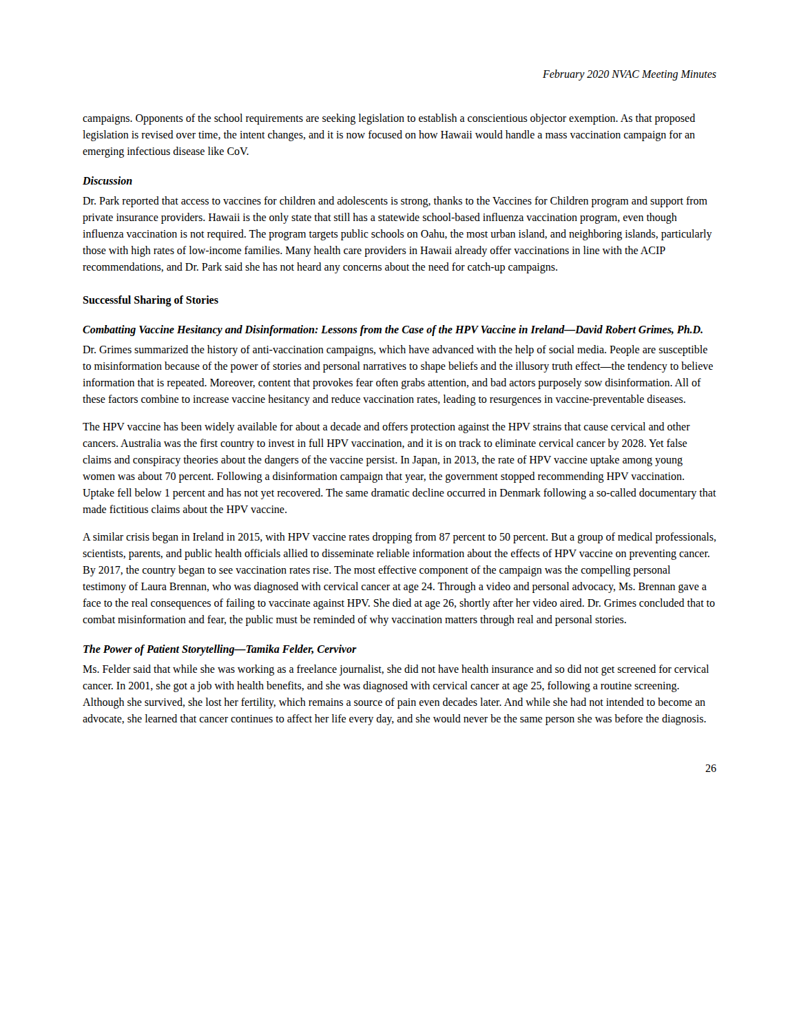February 2020 NVAC Meeting Minutes
campaigns. Opponents of the school requirements are seeking legislation to establish a conscientious objector exemption. As that proposed legislation is revised over time, the intent changes, and it is now focused on how Hawaii would handle a mass vaccination campaign for an emerging infectious disease like CoV.
Discussion
Dr. Park reported that access to vaccines for children and adolescents is strong, thanks to the Vaccines for Children program and support from private insurance providers. Hawaii is the only state that still has a statewide school-based influenza vaccination program, even though influenza vaccination is not required. The program targets public schools on Oahu, the most urban island, and neighboring islands, particularly those with high rates of low-income families. Many health care providers in Hawaii already offer vaccinations in line with the ACIP recommendations, and Dr. Park said she has not heard any concerns about the need for catch-up campaigns.
Successful Sharing of Stories
Combatting Vaccine Hesitancy and Disinformation: Lessons from the Case of the HPV Vaccine in Ireland—David Robert Grimes, Ph.D.
Dr. Grimes summarized the history of anti-vaccination campaigns, which have advanced with the help of social media. People are susceptible to misinformation because of the power of stories and personal narratives to shape beliefs and the illusory truth effect—the tendency to believe information that is repeated. Moreover, content that provokes fear often grabs attention, and bad actors purposely sow disinformation. All of these factors combine to increase vaccine hesitancy and reduce vaccination rates, leading to resurgences in vaccine-preventable diseases.
The HPV vaccine has been widely available for about a decade and offers protection against the HPV strains that cause cervical and other cancers. Australia was the first country to invest in full HPV vaccination, and it is on track to eliminate cervical cancer by 2028. Yet false claims and conspiracy theories about the dangers of the vaccine persist. In Japan, in 2013, the rate of HPV vaccine uptake among young women was about 70 percent. Following a disinformation campaign that year, the government stopped recommending HPV vaccination. Uptake fell below 1 percent and has not yet recovered. The same dramatic decline occurred in Denmark following a so-called documentary that made fictitious claims about the HPV vaccine.
A similar crisis began in Ireland in 2015, with HPV vaccine rates dropping from 87 percent to 50 percent. But a group of medical professionals, scientists, parents, and public health officials allied to disseminate reliable information about the effects of HPV vaccine on preventing cancer. By 2017, the country began to see vaccination rates rise. The most effective component of the campaign was the compelling personal testimony of Laura Brennan, who was diagnosed with cervical cancer at age 24. Through a video and personal advocacy, Ms. Brennan gave a face to the real consequences of failing to vaccinate against HPV. She died at age 26, shortly after her video aired. Dr. Grimes concluded that to combat misinformation and fear, the public must be reminded of why vaccination matters through real and personal stories.
The Power of Patient Storytelling—Tamika Felder, Cervivor
Ms. Felder said that while she was working as a freelance journalist, she did not have health insurance and so did not get screened for cervical cancer. In 2001, she got a job with health benefits, and she was diagnosed with cervical cancer at age 25, following a routine screening. Although she survived, she lost her fertility, which remains a source of pain even decades later. And while she had not intended to become an advocate, she learned that cancer continues to affect her life every day, and she would never be the same person she was before the diagnosis.
26